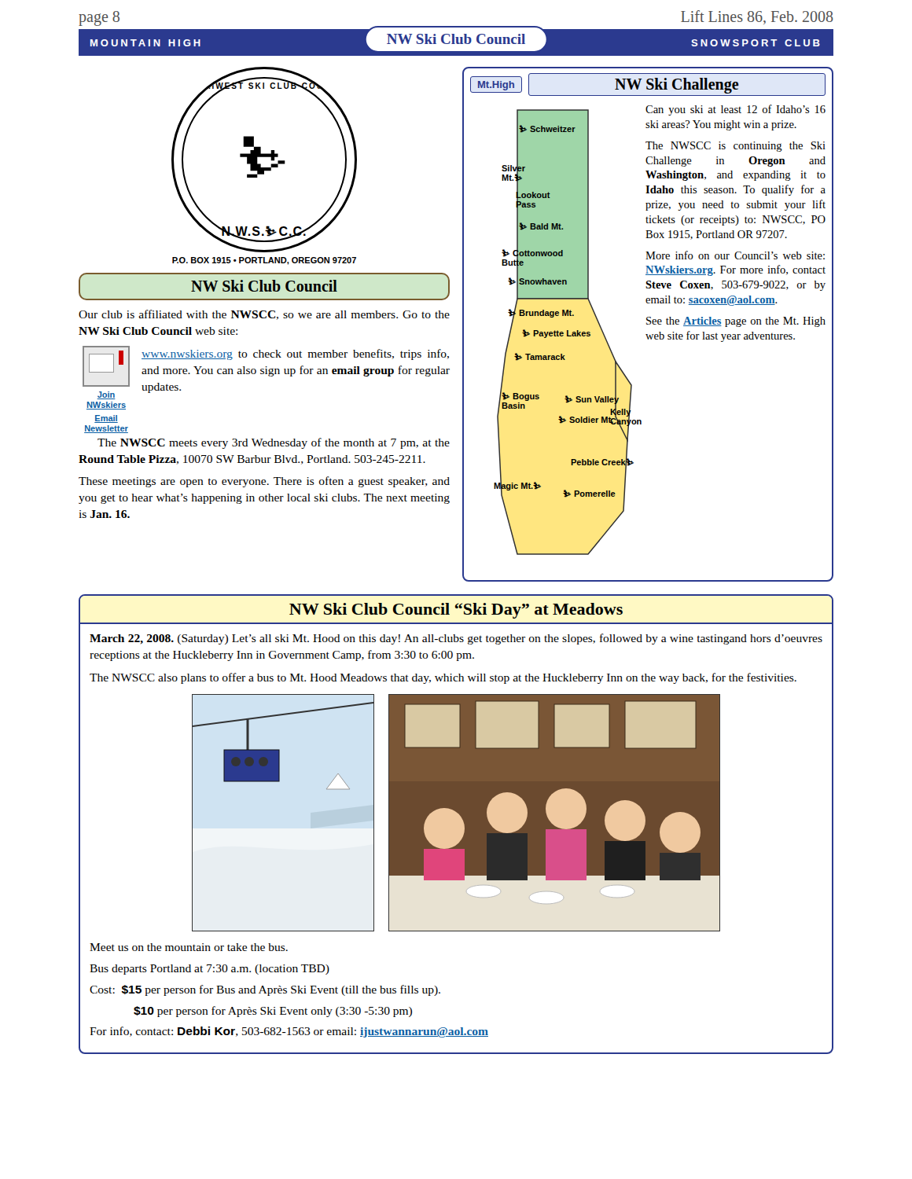page 8
Lift Lines 86, Feb. 2008
MOUNTAIN HIGH
NW Ski Club Council
SNOWSPORT CLUB
NORTHWEST SKI CLUB COUNCIL
⛷
N.W.S.⛷C.C.
P.O. BOX 1915 • PORTLAND, OREGON 97207
NW Ski Club Council
Our club is affiliated with the NWSCC, so we are all members. Go to the NW Ski Club Council web site:
Join NWskiers Email Newsletter
www.nwskiers.org to check out member benefits, trips info, and more. You can also sign up for an email group for regular updates.
The NWSCC meets every 3rd Wednesday of the month at 7 pm, at the Round Table Pizza, 10070 SW Barbur Blvd., Portland. 503-245-2211.
These meetings are open to everyone. There is often a guest speaker, and you get to hear what’s happening in other local ski clubs. The next meeting is Jan. 16.
Mt.High
NW Ski Challenge
⛷Schweitzer
Silver
Mt.⛷
Lookout
Pass
⛷Bald Mt.
⛷Cottonwood
Butte
⛷Snowhaven
⛷Brundage Mt.
⛷Payette Lakes
⛷Tamarack
⛷Bogus
Basin
⛷Sun Valley
⛷Soldier Mt.
Kelly
Canyon
Pebble Creek⛷
Magic Mt.⛷
⛷Pomerelle
Can you ski at least 12 of Idaho’s 16 ski areas? You might win a prize.
The NWSCC is continuing the Ski Challenge in Oregon and Washington, and expanding it to Idaho this season. To qualify for a prize, you need to submit your lift tickets (or receipts) to: NWSCC, PO Box 1915, Portland OR 97207.
More info on our Council’s web site: NWskiers.org. For more info, contact Steve Coxen, 503-679-9022, or by email to: sacoxen@aol.com.
See the Articles page on the Mt. High web site for last year adventures.
NW Ski Club Council “Ski Day” at Meadows
March 22, 2008. (Saturday) Let’s all ski Mt. Hood on this day! An all-clubs get together on the slopes, followed by a wine tastingand hors d’oeuvres receptions at the Huckleberry Inn in Government Camp, from 3:30 to 6:00 pm.
The NWSCC also plans to offer a bus to Mt. Hood Meadows that day, which will stop at the Huckleberry Inn on the way back, for the festivities.
Meet us on the mountain or take the bus.
Bus departs Portland at 7:30 a.m. (location TBD)
Cost: $15 per person for Bus and Après Ski Event (till the bus fills up).
$10 per person for Après Ski Event only (3:30 -5:30 pm)
For info, contact: Debbi Kor, 503-682-1563 or email: ijustwannarun@aol.com